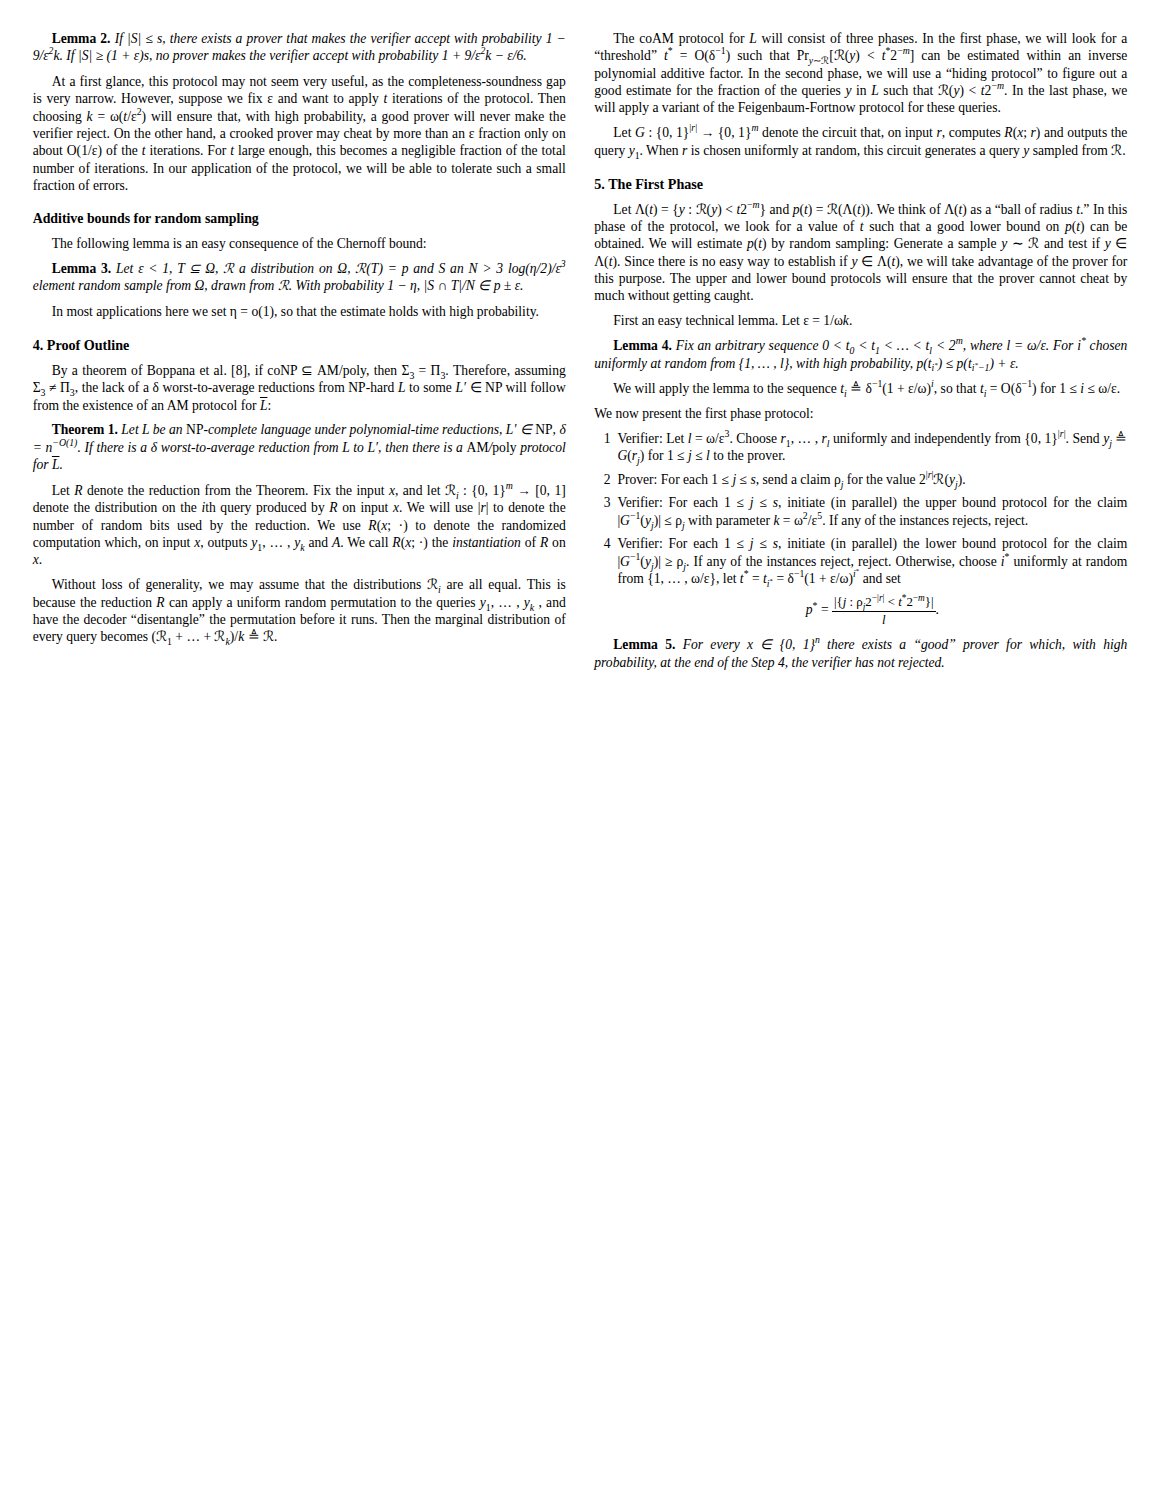Lemma 2. If |S| ≤ s, there exists a prover that makes the verifier accept with probability 1 − 9/ε2k. If |S| ≥ (1 + ε)s, no prover makes the verifier accept with probability 1 + 9/ε2k − ε/6.
At a first glance, this protocol may not seem very useful, as the completeness-soundness gap is very narrow. However, suppose we fix ε and want to apply t iterations of the protocol. Then choosing k = ω(t/ε2) will ensure that, with high probability, a good prover will never make the verifier reject. On the other hand, a crooked prover may cheat by more than an ε fraction only on about O(1/ε) of the t iterations. For t large enough, this becomes a negligible fraction of the total number of iterations. In our application of the protocol, we will be able to tolerate such a small fraction of errors.
Additive bounds for random sampling
The following lemma is an easy consequence of the Chernoff bound:
Lemma 3. Let ε < 1, T ⊆ Ω, ℛ a distribution on Ω, ℛ(T) = p and S an N > 3 log(η/2)/ε3 element random sample from Ω, drawn from ℛ. With probability 1 − η, |S ∩ T|/N ∈ p ± ε.
In most applications here we set η = o(1), so that the estimate holds with high probability.
4. Proof Outline
By a theorem of Boppana et al. [8], if coNP ⊆ AM/poly, then Σ3 = Π3. Therefore, assuming Σ3 ≠ Π3, the lack of a δ worst-to-average reductions from NP-hard L to some L′ ∈ NP will follow from the existence of an AM protocol for L:
Theorem 1. Let L be an NP-complete language under polynomial-time reductions, L′ ∈ NP, δ = n−O(1). If there is a δ worst-to-average reduction from L to L′, then there is a AM/poly protocol for L.
Let R denote the reduction from the Theorem. Fix the input x, and let ℛi : {0, 1}m → [0, 1] denote the distribution on the ith query produced by R on input x. We will use |r| to denote the number of random bits used by the reduction. We use R(x; ·) to denote the randomized computation which, on input x, outputs y1, … , yk and A. We call R(x; ·) the instantiation of R on x.
Without loss of generality, we may assume that the distributions ℛi are all equal. This is because the reduction R can apply a uniform random permutation to the queries y1, … , yk , and have the decoder “disentangle” the permutation before it runs. Then the marginal distribution of every query becomes (ℛ1 + … + ℛk)/k ≜ ℛ.
The coAM protocol for L will consist of three phases. In the first phase, we will look for a “threshold” t* = O(δ−1) such that Pry∼ℛ[ℛ(y) < t*2−m] can be estimated within an inverse polynomial additive factor. In the second phase, we will use a “hiding protocol” to figure out a good estimate for the fraction of the queries y in L such that ℛ(y) < t2−m. In the last phase, we will apply a variant of the Feigenbaum-Fortnow protocol for these queries.
Let G : {0, 1}|r| → {0, 1}m denote the circuit that, on input r, computes R(x; r) and outputs the query y1. When r is chosen uniformly at random, this circuit generates a query y sampled from ℛ.
5. The First Phase
Let Λ(t) = {y : ℛ(y) < t2−m} and p(t) = ℛ(Λ(t)). We think of Λ(t) as a “ball of radius t.” In this phase of the protocol, we look for a value of t such that a good lower bound on p(t) can be obtained. We will estimate p(t) by random sampling: Generate a sample y ∼ ℛ and test if y ∈ Λ(t). Since there is no easy way to establish if y ∈ Λ(t), we will take advantage of the prover for this purpose. The upper and lower bound protocols will ensure that the prover cannot cheat by much without getting caught.
First an easy technical lemma. Let ε = 1/ωk.
Lemma 4. Fix an arbitrary sequence 0 < t0 < t1 < … < tl < 2m, where l = ω/ε. For i* chosen uniformly at random from {1, … , l}, with high probability, p(ti*) ≤ p(ti*−1) + ε.
We will apply the lemma to the sequence ti ≜ δ−1(1 + ε/ω)i, so that ti = O(δ−1) for 1 ≤ i ≤ ω/ε.
We now present the first phase protocol:
Verifier: Let l = ω/ε3. Choose r1, … , rl uniformly and independently from {0, 1}|r|. Send yj ≜ G(rj) for 1 ≤ j ≤ l to the prover.
Prover: For each 1 ≤ j ≤ s, send a claim ρj for the value 2|r|ℛ(yj).
Verifier: For each 1 ≤ j ≤ s, initiate (in parallel) the upper bound protocol for the claim |G−1(yj)| ≤ ρj with parameter k = ω2/ε5. If any of the instances rejects, reject.
Verifier: For each 1 ≤ j ≤ s, initiate (in parallel) the lower bound protocol for the claim |G−1(yj)| ≥ ρj. If any of the instances reject, reject. Otherwise, choose i* uniformly at random from {1, … , ω/ε}, let t* = ti* = δ−1(1 + ε/ω)i* and set
p* = |{j : ρj2−|r| < t*2−m}|l.
Lemma 5. For every x ∈ {0, 1}n there exists a “good” prover for which, with high probability, at the end of the Step 4, the verifier has not rejected.